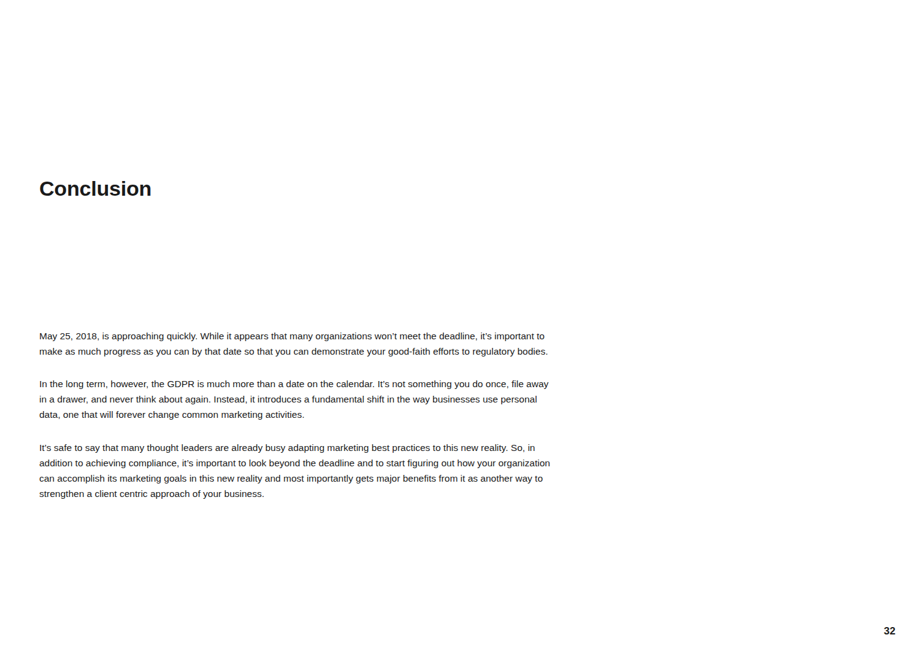Conclusion
May 25, 2018, is approaching quickly. While it appears that many organizations won’t meet the deadline, it’s important to make as much progress as you can by that date so that you can demonstrate your good-faith efforts to regulatory bodies.
In the long term, however, the GDPR is much more than a date on the calendar. It’s not something you do once, file away in a drawer, and never think about again. Instead, it introduces a fundamental shift in the way businesses use personal data, one that will forever change common marketing activities.
It’s safe to say that many thought leaders are already busy adapting marketing best practices to this new reality. So, in addition to achieving compliance, it’s important to look beyond the deadline and to start figuring out how your organization can accomplish its marketing goals in this new reality and most importantly gets major benefits from it as another way to strengthen a client centric approach of your business.
32